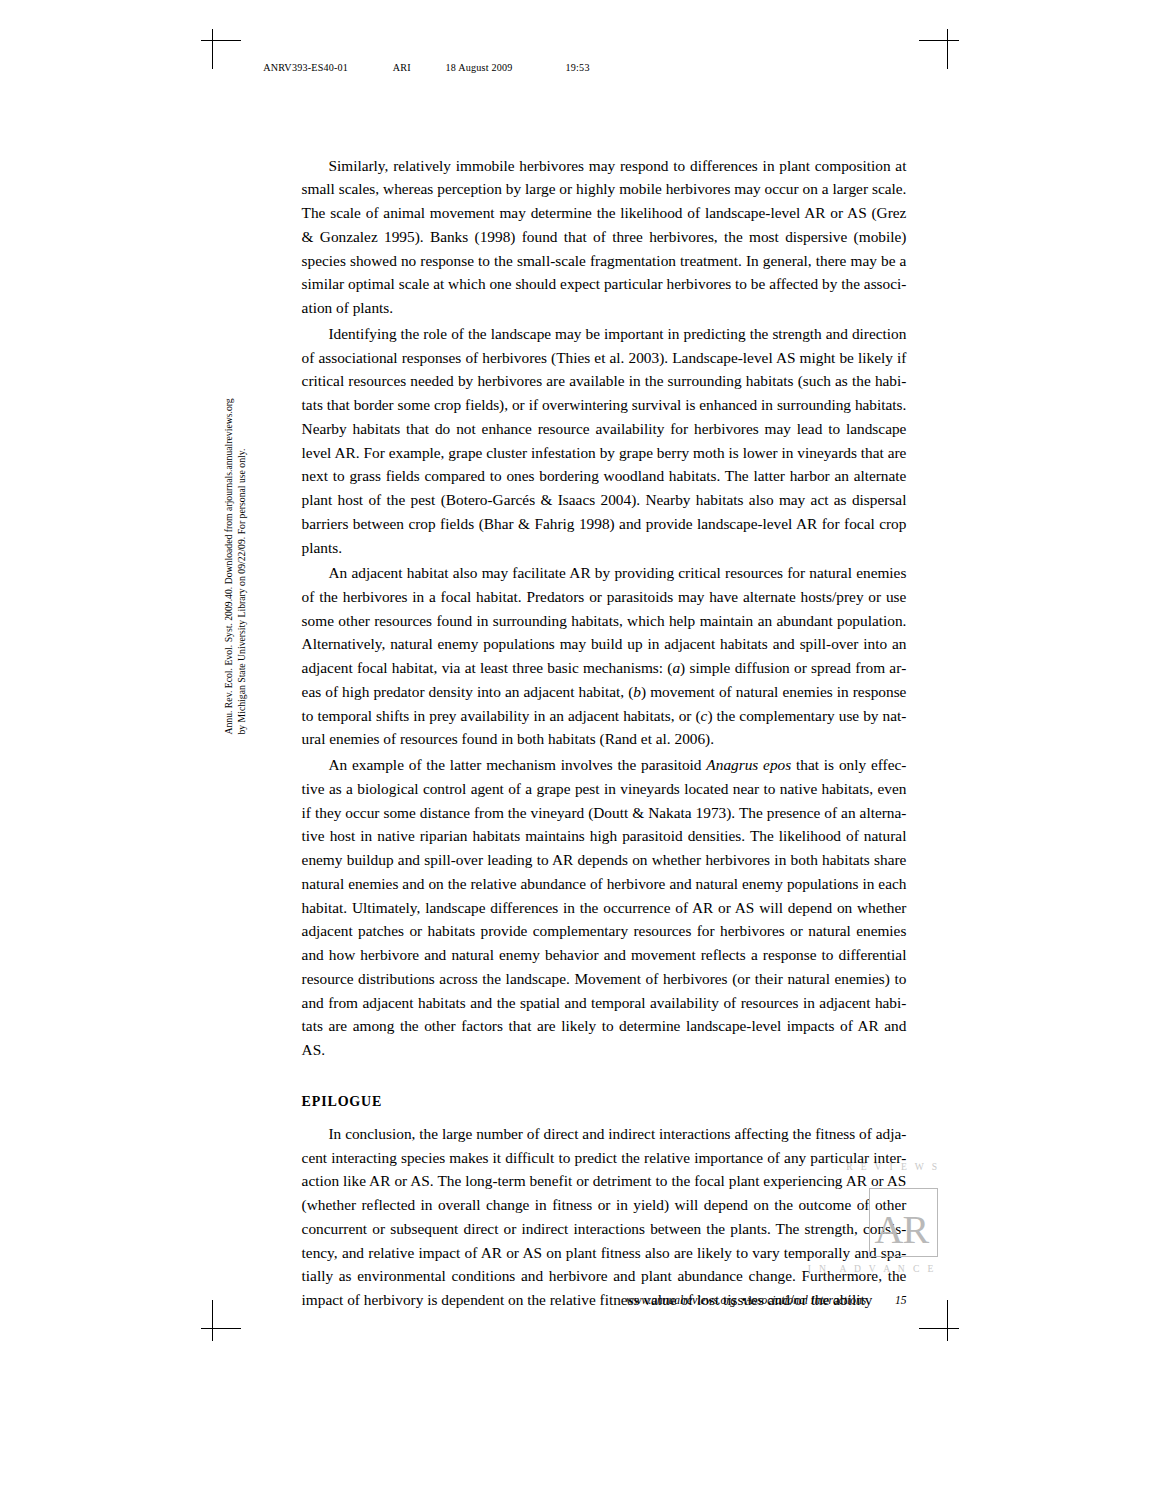ANRV393-ES40-01 ARI 18 August 200919:53
Annu. Rev. Ecol. Evol. Syst. 2009.40. Downloaded from arjournals.annualreviews.org by Michigan State University Library on 09/22/09. For personal use only.
Similarly, relatively immobile herbivores may respond to differences in plant composition at small scales, whereas perception by large or highly mobile herbivores may occur on a larger scale. The scale of animal movement may determine the likelihood of landscape-level AR or AS (Grez & Gonzalez 1995). Banks (1998) found that of three herbivores, the most dispersive (mobile) species showed no response to the small-scale fragmentation treatment. In general, there may be a similar optimal scale at which one should expect particular herbivores to be affected by the association of plants.
Identifying the role of the landscape may be important in predicting the strength and direction of associational responses of herbivores (Thies et al. 2003). Landscape-level AS might be likely if critical resources needed by herbivores are available in the surrounding habitats (such as the habitats that border some crop fields), or if overwintering survival is enhanced in surrounding habitats. Nearby habitats that do not enhance resource availability for herbivores may lead to landscape level AR. For example, grape cluster infestation by grape berry moth is lower in vineyards that are next to grass fields compared to ones bordering woodland habitats. The latter harbor an alternate plant host of the pest (Botero-Garcés & Isaacs 2004). Nearby habitats also may act as dispersal barriers between crop fields (Bhar & Fahrig 1998) and provide landscape-level AR for focal crop plants.
An adjacent habitat also may facilitate AR by providing critical resources for natural enemies of the herbivores in a focal habitat. Predators or parasitoids may have alternate hosts/prey or use some other resources found in surrounding habitats, which help maintain an abundant population. Alternatively, natural enemy populations may build up in adjacent habitats and spill-over into an adjacent focal habitat, via at least three basic mechanisms: (a) simple diffusion or spread from areas of high predator density into an adjacent habitat, (b) movement of natural enemies in response to temporal shifts in prey availability in an adjacent habitats, or (c) the complementary use by natural enemies of resources found in both habitats (Rand et al. 2006).
An example of the latter mechanism involves the parasitoid Anagrus epos that is only effective as a biological control agent of a grape pest in vineyards located near to native habitats, even if they occur some distance from the vineyard (Doutt & Nakata 1973). The presence of an alternative host in native riparian habitats maintains high parasitoid densities. The likelihood of natural enemy buildup and spill-over leading to AR depends on whether herbivores in both habitats share natural enemies and on the relative abundance of herbivore and natural enemy populations in each habitat. Ultimately, landscape differences in the occurrence of AR or AS will depend on whether adjacent patches or habitats provide complementary resources for herbivores or natural enemies and how herbivore and natural enemy behavior and movement reflects a response to differential resource distributions across the landscape. Movement of herbivores (or their natural enemies) to and from adjacent habitats and the spatial and temporal availability of resources in adjacent habitats are among the other factors that are likely to determine landscape-level impacts of AR and AS.
Epilogue
In conclusion, the large number of direct and indirect interactions affecting the fitness of adjacent interacting species makes it difficult to predict the relative importance of any particular interaction like AR or AS. The long-term benefit or detriment to the focal plant experiencing AR or AS (whether reflected in overall change in fitness or in yield) will depend on the outcome of other concurrent or subsequent direct or indirect interactions between the plants. The strength, consistency, and relative impact of AR or AS on plant fitness also are likely to vary temporally and spatially as environmental conditions and herbivore and plant abundance change. Furthermore, the impact of herbivory is dependent on the relative fitness value of lost tissues and/or the ability
www.annualreviews.org•Associational Interactions 15
R E V I E W S
AR
I N A D V A N C E